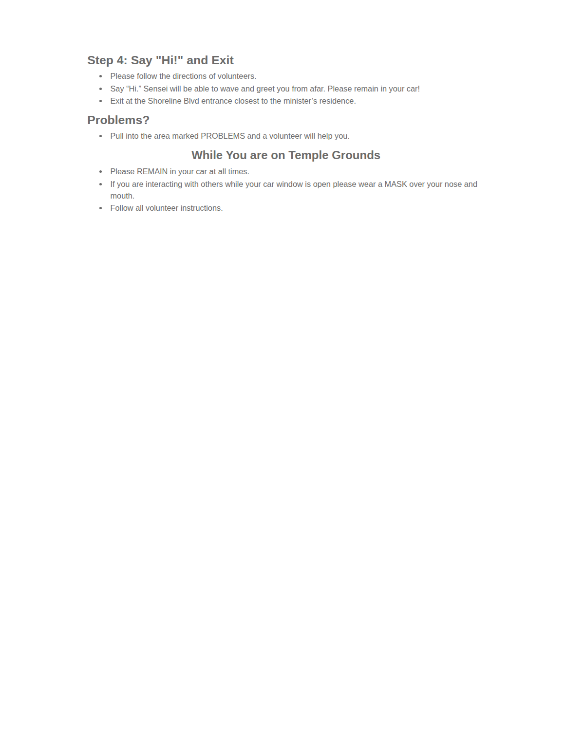Step 4: Say "Hi!" and Exit
Please follow the directions of volunteers.
Say “Hi.” Sensei will be able to wave and greet you from afar. Please remain in your car!
Exit at the Shoreline Blvd entrance closest to the minister’s residence.
Problems?
Pull into the area marked PROBLEMS and a volunteer will help you.
While You are on Temple Grounds
Please REMAIN in your car at all times.
If you are interacting with others while your car window is open please wear a MASK over your nose and mouth.
Follow all volunteer instructions.